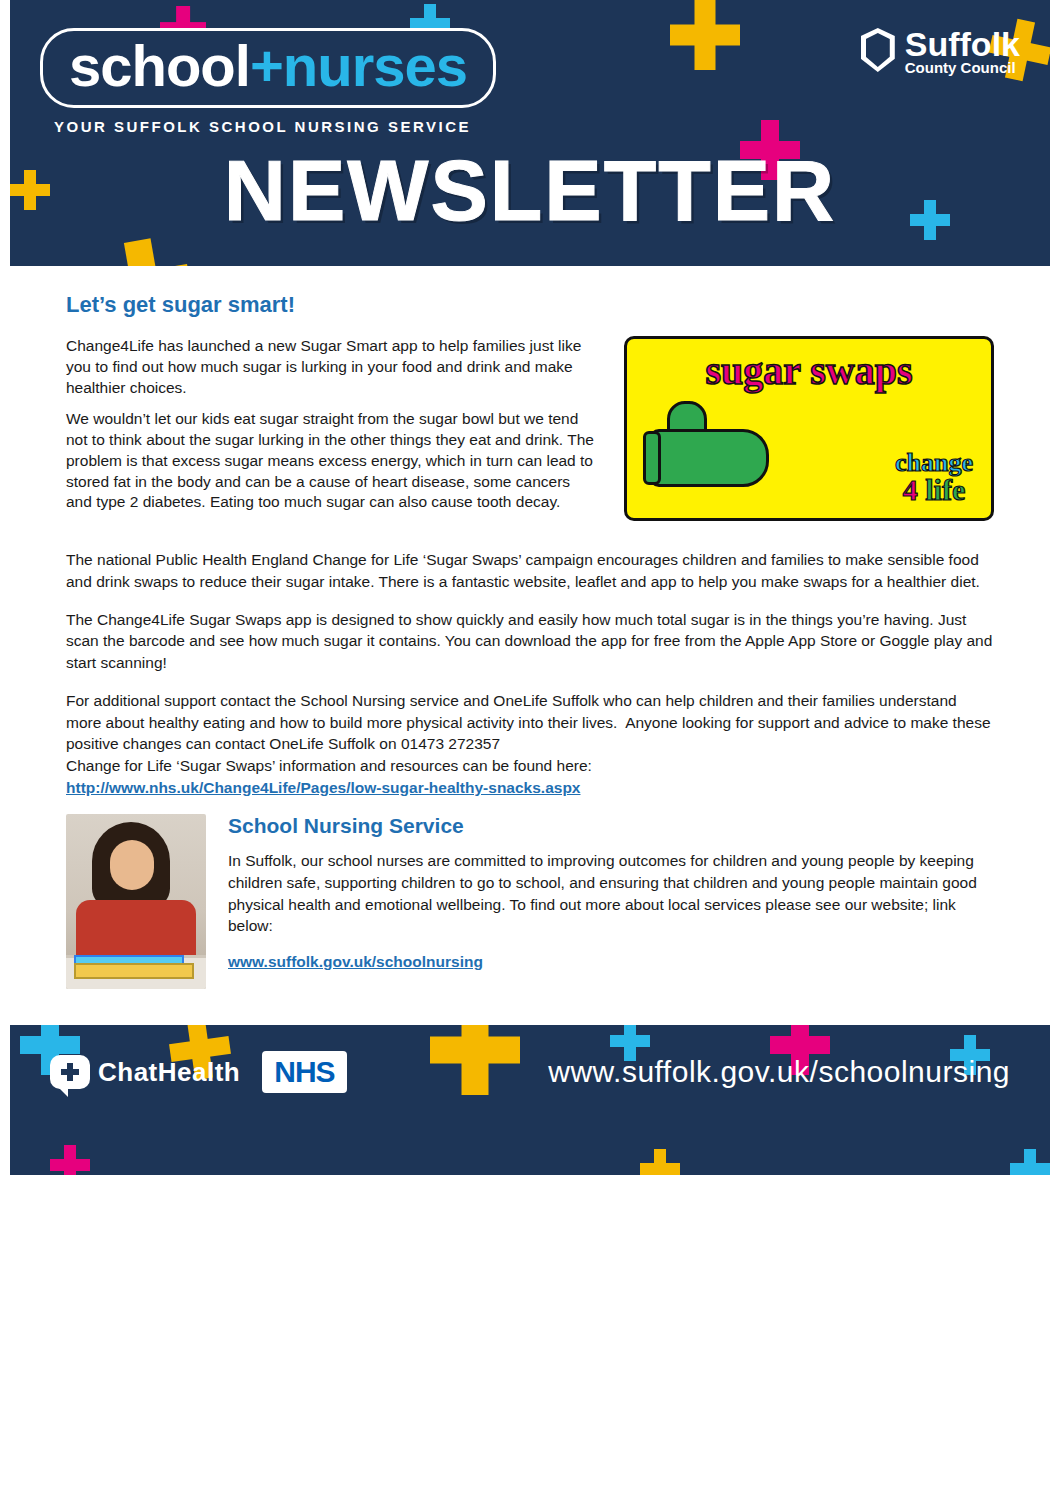school+nurses
Your Suffolk School Nursing Service
Suffolk
County Council
NEWSLETTER
Let’s get sugar smart!
Change4Life has launched a new Sugar Smart app to help families just like you to find out how much sugar is lurking in your food and drink and make healthier choices.
We wouldn’t let our kids eat sugar straight from the sugar bowl but we tend not to think about the sugar lurking in the other things they eat and drink. The problem is that excess sugar means excess energy, which in turn can lead to stored fat in the body and can be a cause of heart disease, some cancers and type 2 diabetes. Eating too much sugar can also cause tooth decay.
sugar swaps
change 4 life
The national Public Health England Change for Life ‘Sugar Swaps’ campaign encourages children and families to make sensible food and drink swaps to reduce their sugar intake. There is a fantastic website, leaflet and app to help you make swaps for a healthier diet.
The Change4Life Sugar Swaps app is designed to show quickly and easily how much total sugar is in the things you’re having. Just scan the barcode and see how much sugar it contains. You can download the app for free from the Apple App Store or Goggle play and start scanning!
For additional support contact the School Nursing service and OneLife Suffolk who can help children and their families understand more about healthy eating and how to build more physical activity into their lives. Anyone looking for support and advice to make these positive changes can contact OneLife Suffolk on 01473 272357
Change for Life ‘Sugar Swaps’ information and resources can be found here:
http://www.nhs.uk/Change4Life/Pages/low-sugar-healthy-snacks.aspx
School Nursing Service
In Suffolk, our school nurses are committed to improving outcomes for children and young people by keeping children safe, supporting children to go to school, and ensuring that children and young people maintain good physical health and emotional wellbeing. To find out more about local services please see our website; link below:
www.suffolk.gov.uk/schoolnursing
ChatHealth
NHS
www.suffolk.gov.uk/schoolnursing